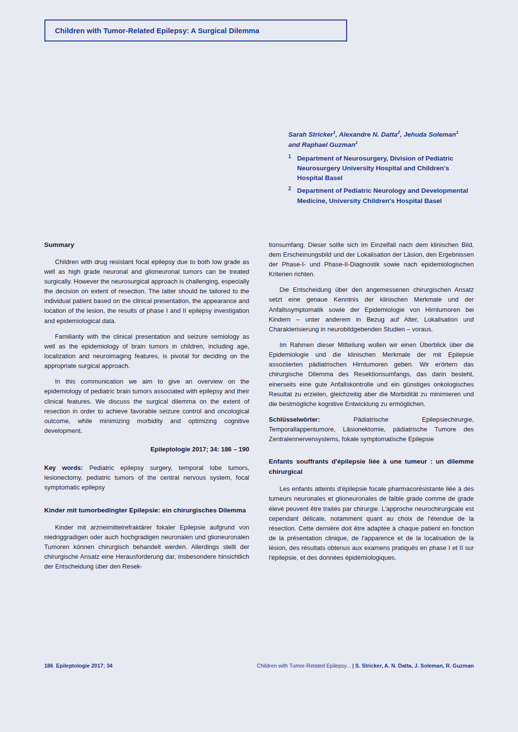Children with Tumor-Related Epilepsy: A Surgical Dilemma
Sarah Stricker1, Alexandre N. Datta2, Jehuda Soleman1
and Raphael Guzman1
Department of Neurosurgery, Division of Pediatric Neurosurgery University Hospital and Children's Hospital Basel
Department of Pediatric Neurology and Developmental Medicine, University Children's Hospital Basel
Summary
Children with drug resistant focal epilepsy due to both low grade as well as high grade neuronal and glioneuronal tumors can be treated surgically. However the neurosurgical approach is challenging, especially the decision on extent of resection. The latter should be tailored to the individual patient based on the clinical presentation, the appearance and location of the lesion, the results of phase I and II epilepsy investigation and epidemiological data.
Familiarity with the clinical presentation and seizure semiology as well as the epidemiology of brain tumors in children, including age, localization and neuroimaging features, is pivotal for deciding on the appropriate surgical approach.
In this communication we aim to give an overview on the epidemiology of pediatric brain tumors associated with epilepsy and their clinical features. We discuss the surgical dilemma on the extent of resection in order to achieve favorable seizure control and oncological outcome, while minimizing morbidity and optimizing cognitive development.
Epileptologie 2017; 34: 186 – 190
Key words: Pediatric epilepsy surgery, temporal lobe tumors, lesionectomy, pediatric tumors of the central nervous system, focal symptomatic epilepsy
Kinder mit tumorbedingter Epilepsie: ein chirurgisches Dilemma
Kinder mit arzneimittelrefraktärer fokaler Epilepsie aufgrund von niedriggradigen oder auch hochgradigen neuronalen und glioneuronalen Tumoren können chirurgisch behandelt werden. Allerdings stellt der chirurgische Ansatz eine Herausforderung dar, insbesondere hinsichtlich der Entscheidung über den Resek-
tionsumfang. Dieser sollte sich im Einzelfall nach dem klinischen Bild, dem Erscheinungsbild und der Lokalisation der Läsion, den Ergebnissen der Phase-I- und Phase-II-Diagnostik sowie nach epidemiologischen Kriterien richten.
Die Entscheidung über den angemessenen chirurgischen Ansatz setzt eine genaue Kenntnis der klinischen Merkmale und der Anfallssymptomatik sowie der Epidemiologie von Hirntumoren bei Kindern – unter anderem in Bezug auf Alter, Lokalisation und Charakterisierung in neurobildgebenden Studien – voraus.
Im Rahmen dieser Mitteilung wollen wir einen Überblick über die Epidemiologie und die klinischen Merkmale der mit Epilepsie assoziierten pädiatrischen Hirntumoren geben. Wir erörtern das chirurgische Dilemma des Resektionsumfangs, das darin besteht, einerseits eine gute Anfallskontrolle und ein günstiges onkologisches Resultat zu erzielen, gleichzeitig aber die Morbidität zu minimieren und die bestmögliche kognitive Entwicklung zu ermöglichen.
Schlüsselwörter: Pädiatrische Epilepsiechirurgie, Temporallappentumore, Läsionektomie, pädiatrische Tumore des Zentralennervensystems, fokale symptomatische Epilepsie
Enfants souffrants d'épilepsie liée à une tumeur : un dilemme chirurgical
Les enfants atteints d'épilepsie focale pharmacorésistante liée à des tumeurs neuronales et glioneuronales de faible grade comme de grade élevé peuvent être traités par chirurgie. L'approche neurochirurgicale est cependant délicate, notamment quant au choix de l'étendue de la résection. Cette dernière doit être adaptée à chaque patient en fonction de la présentation clinique, de l'apparence et de la localisation de la lésion, des résultats obtenus aux examens pratiqués en phase I et II sur l'épilepsie, et des données épidémiologiques.
186 Epileptologie 2017; 34
Children with Tumor-Related Epilepsy... | S. Stricker, A. N. Datta, J. Soleman, R. Guzman